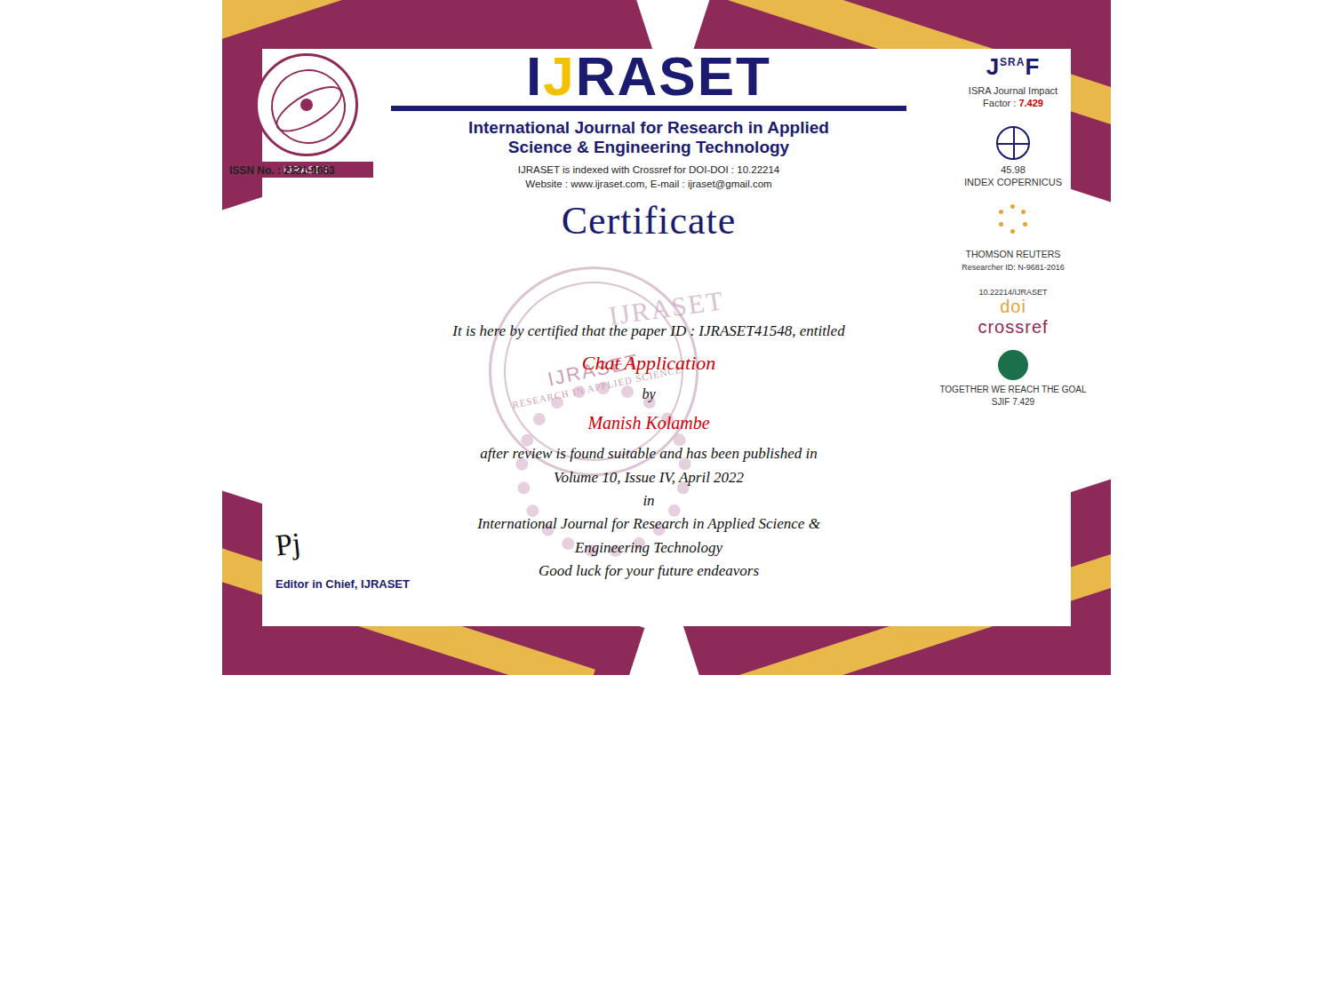IJRASET
ISSN No. : 2321-9653
IJRASET
International Journal for Research in Applied
Science & Engineering Technology
IJRASET is indexed with Crossref for DOI-DOI : 10.22214
Website : www.ijraset.com, E-mail : ijraset@gmail.com
Certificate
JSRAF
ISRA Journal Impact
Factor : 7.429
45.98
INDEX COPERNICUS
THOMSON REUTERS
Researcher ID: N-9681-2016
10.22214/IJRASET
doi
crossref
TOGETHER WE REACH THE GOAL
SJIF 7.429
IJRASET
IJRASET
RESEARCH IN APPLIED SCIENCE
It is here by certified that the paper ID : IJRASET41548, entitled
Chat Application
by
Manish Kolambe
after review is found suitable and has been published in
Volume 10, Issue IV, April 2022
in
International Journal for Research in Applied Science &
Engineering Technology
Good luck for your future endeavors
Pj
Editor in Chief, IJRASET